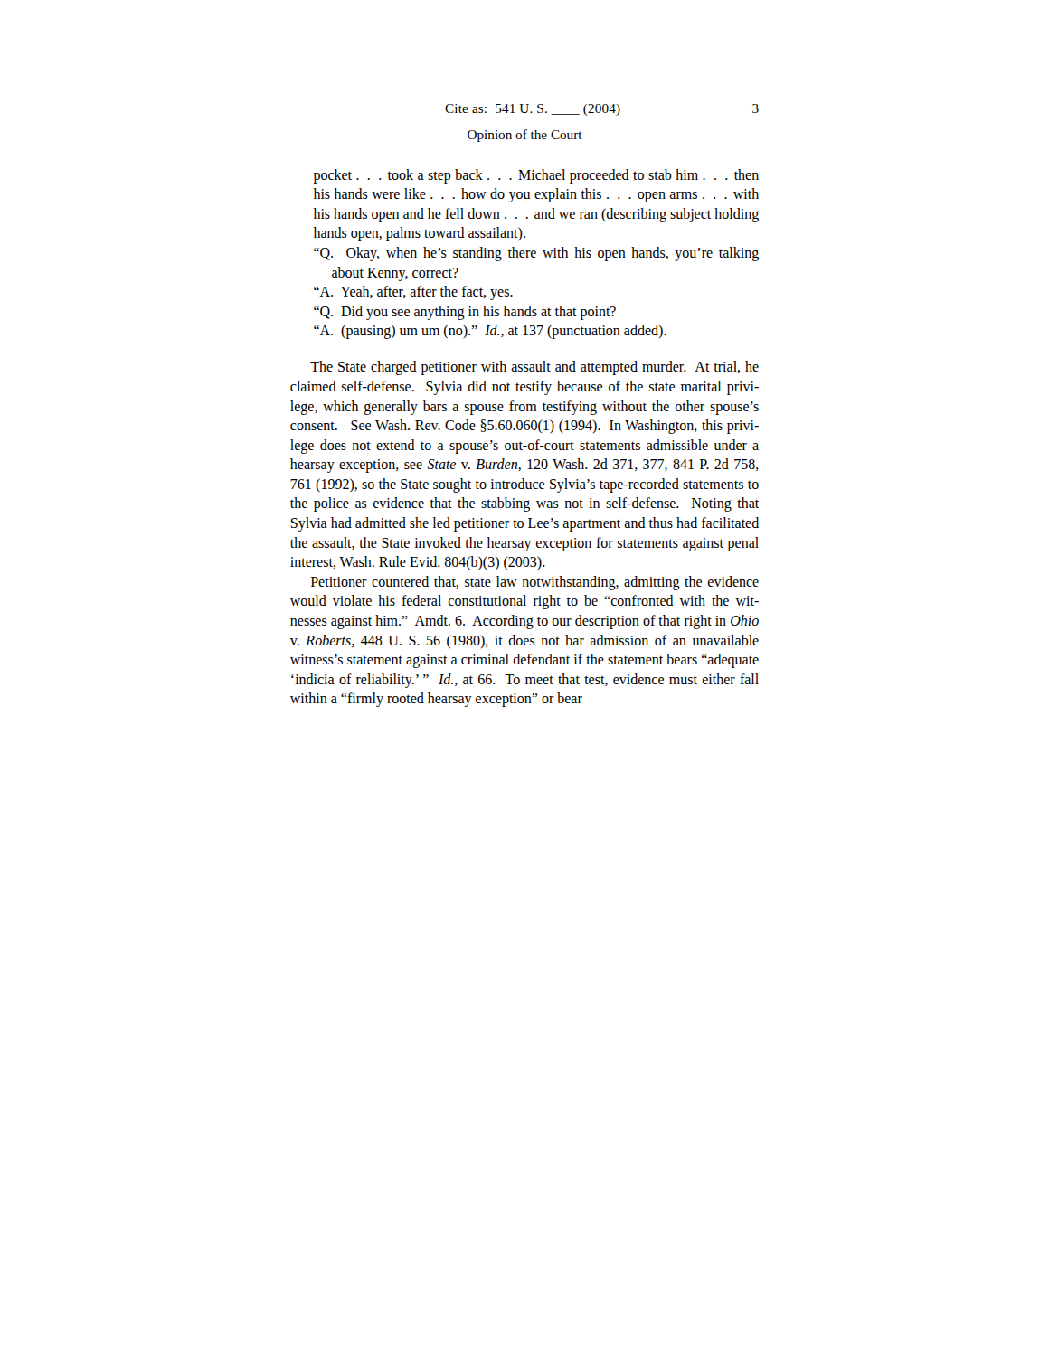Cite as: 541 U. S. ____ (2004) 3
Opinion of the Court
pocket . . . took a step back . . . Michael proceeded to stab him . . . then his hands were like . . . how do you explain this . . . open arms . . . with his hands open and he fell down . . . and we ran (describing subject holding hands open, palms toward assailant).
“Q. Okay, when he’s standing there with his open hands, you’re talking about Kenny, correct?
“A. Yeah, after, after the fact, yes.
“Q. Did you see anything in his hands at that point?
“A. (pausing) um um (no).” Id., at 137 (punctuation added).
The State charged petitioner with assault and attempted murder. At trial, he claimed self-defense. Sylvia did not testify because of the state marital privilege, which generally bars a spouse from testifying without the other spouse’s consent. See Wash. Rev. Code §5.60.060(1) (1994). In Washington, this privilege does not extend to a spouse’s out-of-court statements admissible under a hearsay exception, see State v. Burden, 120 Wash. 2d 371, 377, 841 P. 2d 758, 761 (1992), so the State sought to introduce Sylvia’s tape-recorded statements to the police as evidence that the stabbing was not in self-defense. Noting that Sylvia had admitted she led petitioner to Lee’s apartment and thus had facilitated the assault, the State invoked the hearsay exception for statements against penal interest, Wash. Rule Evid. 804(b)(3) (2003).
Petitioner countered that, state law notwithstanding, admitting the evidence would violate his federal constitutional right to be “confronted with the witnesses against him.” Amdt. 6. According to our description of that right in Ohio v. Roberts, 448 U. S. 56 (1980), it does not bar admission of an unavailable witness’s statement against a criminal defendant if the statement bears “adequate ‘indicia of reliability.’ ” Id., at 66. To meet that test, evidence must either fall within a “firmly rooted hearsay exception” or bear